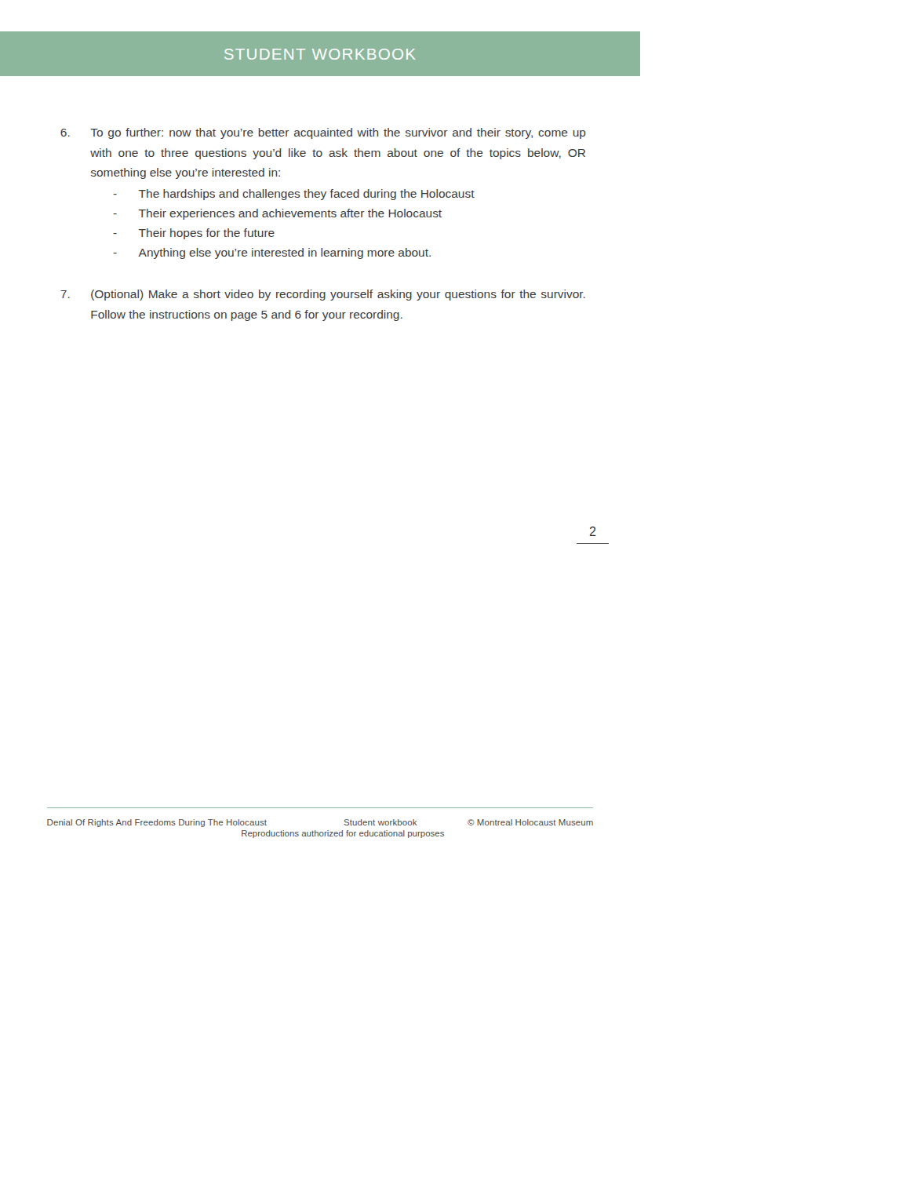STUDENT WORKBOOK
To go further: now that you’re better acquainted with the survivor and their story, come up with one to three questions you’d like to ask them about one of the topics below, OR something else you’re interested in:
The hardships and challenges they faced during the Holocaust
Their experiences and achievements after the Holocaust
Their hopes for the future
Anything else you’re interested in learning more about.
(Optional) Make a short video by recording yourself asking your questions for the survivor. Follow the instructions on page 5 and 6 for your recording.
2
Denial Of Rights And Freedoms During The Holocaust
Student workbook
© Montreal Holocaust Museum
Reproductions authorized for educational purposes